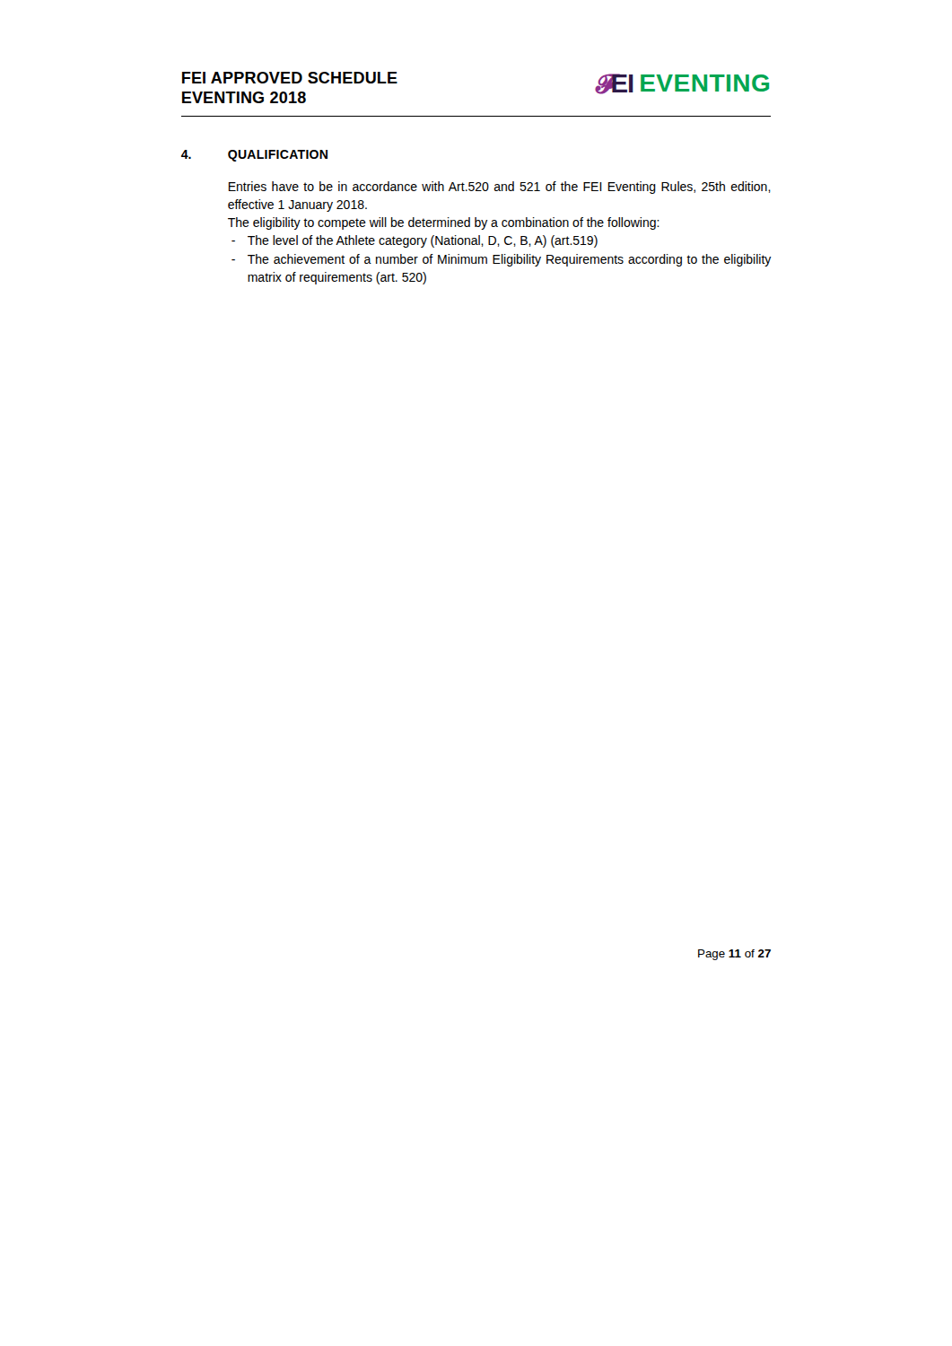FEI APPROVED SCHEDULE
EVENTING 2018
𝓕EI EVENTING
4. QUALIFICATION
Entries have to be in accordance with Art.520 and 521 of the FEI Eventing Rules, 25th edition, effective 1 January 2018.
The eligibility to compete will be determined by a combination of the following:
The level of the Athlete category (National, D, C, B, A) (art.519)
The achievement of a number of Minimum Eligibility Requirements according to the eligibility matrix of requirements (art. 520)
Page 11 of 27